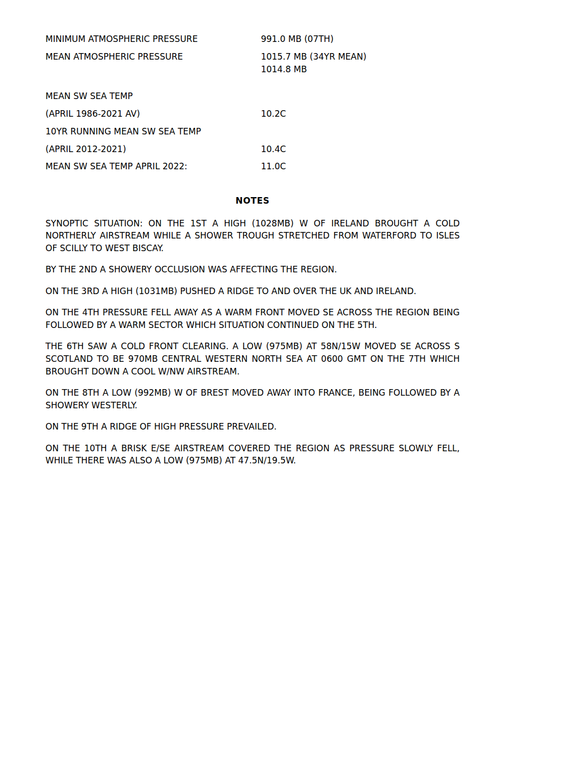| Minimum atmospheric pressure | 991.0 mb (07th) |
| Mean atmospheric pressure | 1015.7 mb (34yr mean) 1014.8 mb |
| Mean SW sea temp | |
| (April 1986-2021 av) | 10.2C |
| 10yr running mean SW sea temp | |
| (April 2012-2021) | 10.4C |
| Mean SW sea temp April 2022: | 11.0C |
Notes
Synoptic situation: on the 1st a high (1028mb) W of Ireland brought a cold northerly airstream while a shower trough stretched from Waterford to Isles of Scilly to West Biscay.
By the 2nd a showery occlusion was affecting the region.
On the 3rd a high (1031mb) pushed a ridge to and over the UK and Ireland.
On the 4th pressure fell away as a warm front moved SE across the region being followed by a warm sector which situation continued on the 5th.
The 6th saw a cold front clearing. A low (975mb) at 58N/15W moved SE across S Scotland to be 970mb central western North Sea at 0600 GMT on the 7th which brought down a cool W/NW airstream.
On the 8th a low (992mb) W of Brest moved away into France, being followed by a showery westerly.
On the 9th a ridge of high pressure prevailed.
On the 10th a brisk E/SE airstream covered the region as pressure slowly fell, while there was also a low (975mb) at 47.5N/19.5W.